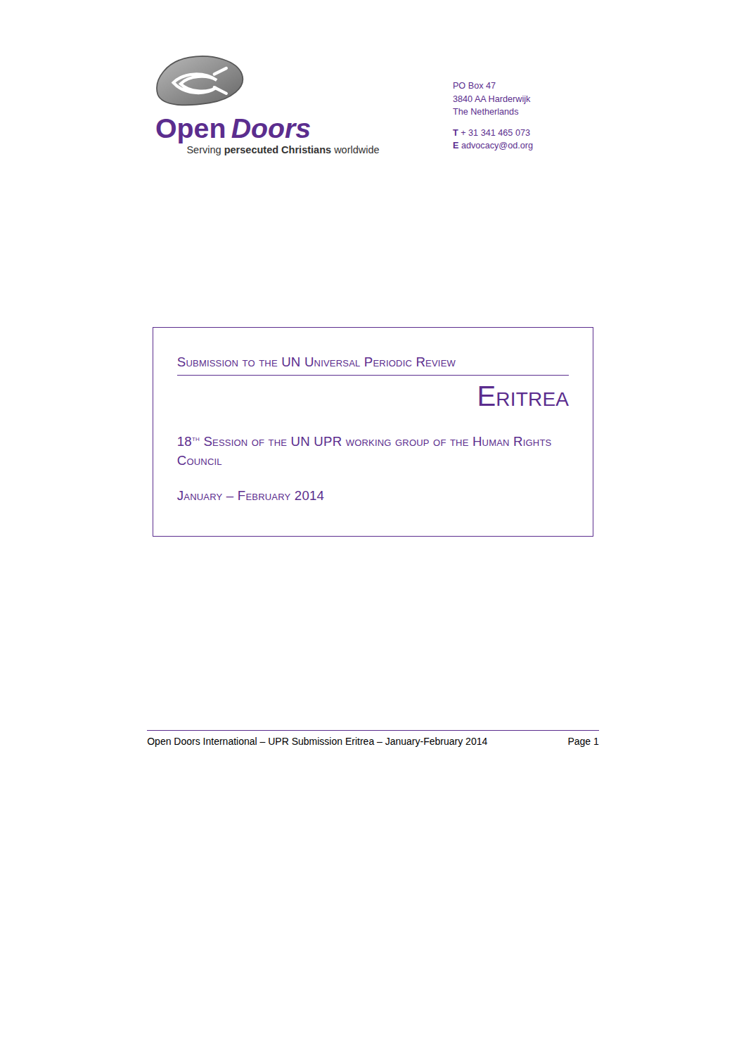PO Box 47
3840 AA Harderwijk
The Netherlands
T + 31 341 465 073
E advocacy@od.org
Submission to the UN Universal Periodic Review
Eritrea
18th Session of the UN UPR working group of the Human Rights Council
January – February 2014
Open Doors International – UPR Submission Eritrea – January-February 2014 Page 1